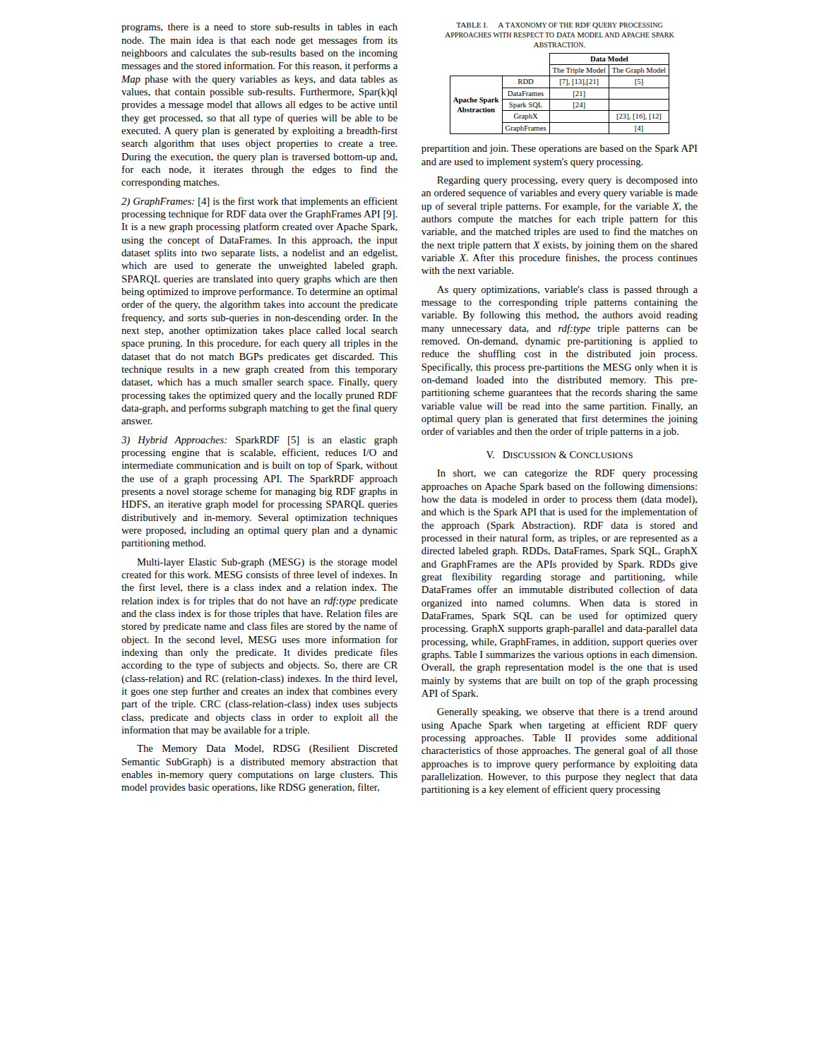programs, there is a need to store sub-results in tables in each node. The main idea is that each node get messages from its neighboors and calculates the sub-results based on the incoming messages and the stored information. For this reason, it performs a Map phase with the query variables as keys, and data tables as values, that contain possible sub-results. Furthermore, Spar(k)ql provides a message model that allows all edges to be active until they get processed, so that all type of queries will be able to be executed. A query plan is generated by exploiting a breadth-first search algorithm that uses object properties to create a tree. During the execution, the query plan is traversed bottom-up and, for each node, it iterates through the edges to find the corresponding matches.
2) GraphFrames:
[4] is the first work that implements an efficient processing technique for RDF data over the GraphFrames API [9]. It is a new graph processing platform created over Apache Spark, using the concept of DataFrames. In this approach, the input dataset splits into two separate lists, a nodelist and an edgelist, which are used to generate the unweighted labeled graph. SPARQL queries are translated into query graphs which are then being optimized to improve performance. To determine an optimal order of the query, the algorithm takes into account the predicate frequency, and sorts sub-queries in non-descending order. In the next step, another optimization takes place called local search space pruning. In this procedure, for each query all triples in the dataset that do not match BGPs predicates get discarded. This technique results in a new graph created from this temporary dataset, which has a much smaller search space. Finally, query processing takes the optimized query and the locally pruned RDF data-graph, and performs subgraph matching to get the final query answer.
3) Hybrid Approaches:
SparkRDF [5] is an elastic graph processing engine that is scalable, efficient, reduces I/O and intermediate communication and is built on top of Spark, without the use of a graph processing API. The SparkRDF approach presents a novel storage scheme for managing big RDF graphs in HDFS, an iterative graph model for processing SPARQL queries distributively and in-memory. Several optimization techniques were proposed, including an optimal query plan and a dynamic partitioning method.
Multi-layer Elastic Sub-graph (MESG) is the storage model created for this work. MESG consists of three level of indexes. In the first level, there is a class index and a relation index. The relation index is for triples that do not have an rdf:type predicate and the class index is for those triples that have. Relation files are stored by predicate name and class files are stored by the name of object. In the second level, MESG uses more information for indexing than only the predicate. It divides predicate files according to the type of subjects and objects. So, there are CR (class-relation) and RC (relation-class) indexes. In the third level, it goes one step further and creates an index that combines every part of the triple. CRC (class-relation-class) index uses subjects class, predicate and objects class in order to exploit all the information that may be available for a triple.
The Memory Data Model, RDSG (Resilient Discreted Semantic SubGraph) is a distributed memory abstraction that enables in-memory query computations on large clusters. This model provides basic operations, like RDSG generation, filter,
TABLE I. A TAXONOMY OF THE RDF QUERY PROCESSING
APPROACHES WITH RESPECT TO DATA MODEL AND APACHE SPARK
ABSTRACTION.
| | | Data Model |
| | | The Triple Model | The Graph Model |
| Apache Spark Abstraction | RDD | [7], [13],[21] | [5] |
| DataFrames | [21] | |
| Spark SQL | [24] | |
| GraphX | | [23], [16], [12] |
| GraphFrames | | [4] |
prepartition and join. These operations are based on the Spark API and are used to implement system's query processing.
Regarding query processing, every query is decomposed into an ordered sequence of variables and every query variable is made up of several triple patterns. For example, for the variable X, the authors compute the matches for each triple pattern for this variable, and the matched triples are used to find the matches on the next triple pattern that X exists, by joining them on the shared variable X. After this procedure finishes, the process continues with the next variable.
As query optimizations, variable's class is passed through a message to the corresponding triple patterns containing the variable. By following this method, the authors avoid reading many unnecessary data, and rdf:type triple patterns can be removed. On-demand, dynamic pre-partitioning is applied to reduce the shuffling cost in the distributed join process. Specifically, this process pre-partitions the MESG only when it is on-demand loaded into the distributed memory. This pre-partitioning scheme guarantees that the records sharing the same variable value will be read into the same partition. Finally, an optimal query plan is generated that first determines the joining order of variables and then the order of triple patterns in a job.
V. DISCUSSION & CONCLUSIONS
In short, we can categorize the RDF query processing approaches on Apache Spark based on the following dimensions: how the data is modeled in order to process them (data model), and which is the Spark API that is used for the implementation of the approach (Spark Abstraction). RDF data is stored and processed in their natural form, as triples, or are represented as a directed labeled graph. RDDs, DataFrames, Spark SQL, GraphX and GraphFrames are the APIs provided by Spark. RDDs give great flexibility regarding storage and partitioning, while DataFrames offer an immutable distributed collection of data organized into named columns. When data is stored in DataFrames, Spark SQL can be used for optimized query processing. GraphX supports graph-parallel and data-parallel data processing, while, GraphFrames, in addition, support queries over graphs. Table I summarizes the various options in each dimension. Overall, the graph representation model is the one that is used mainly by systems that are built on top of the graph processing API of Spark.
Generally speaking, we observe that there is a trend around using Apache Spark when targeting at efficient RDF query processing approaches. Table II provides some additional characteristics of those approaches. The general goal of all those approaches is to improve query performance by exploiting data parallelization. However, to this purpose they neglect that data partitioning is a key element of efficient query processing